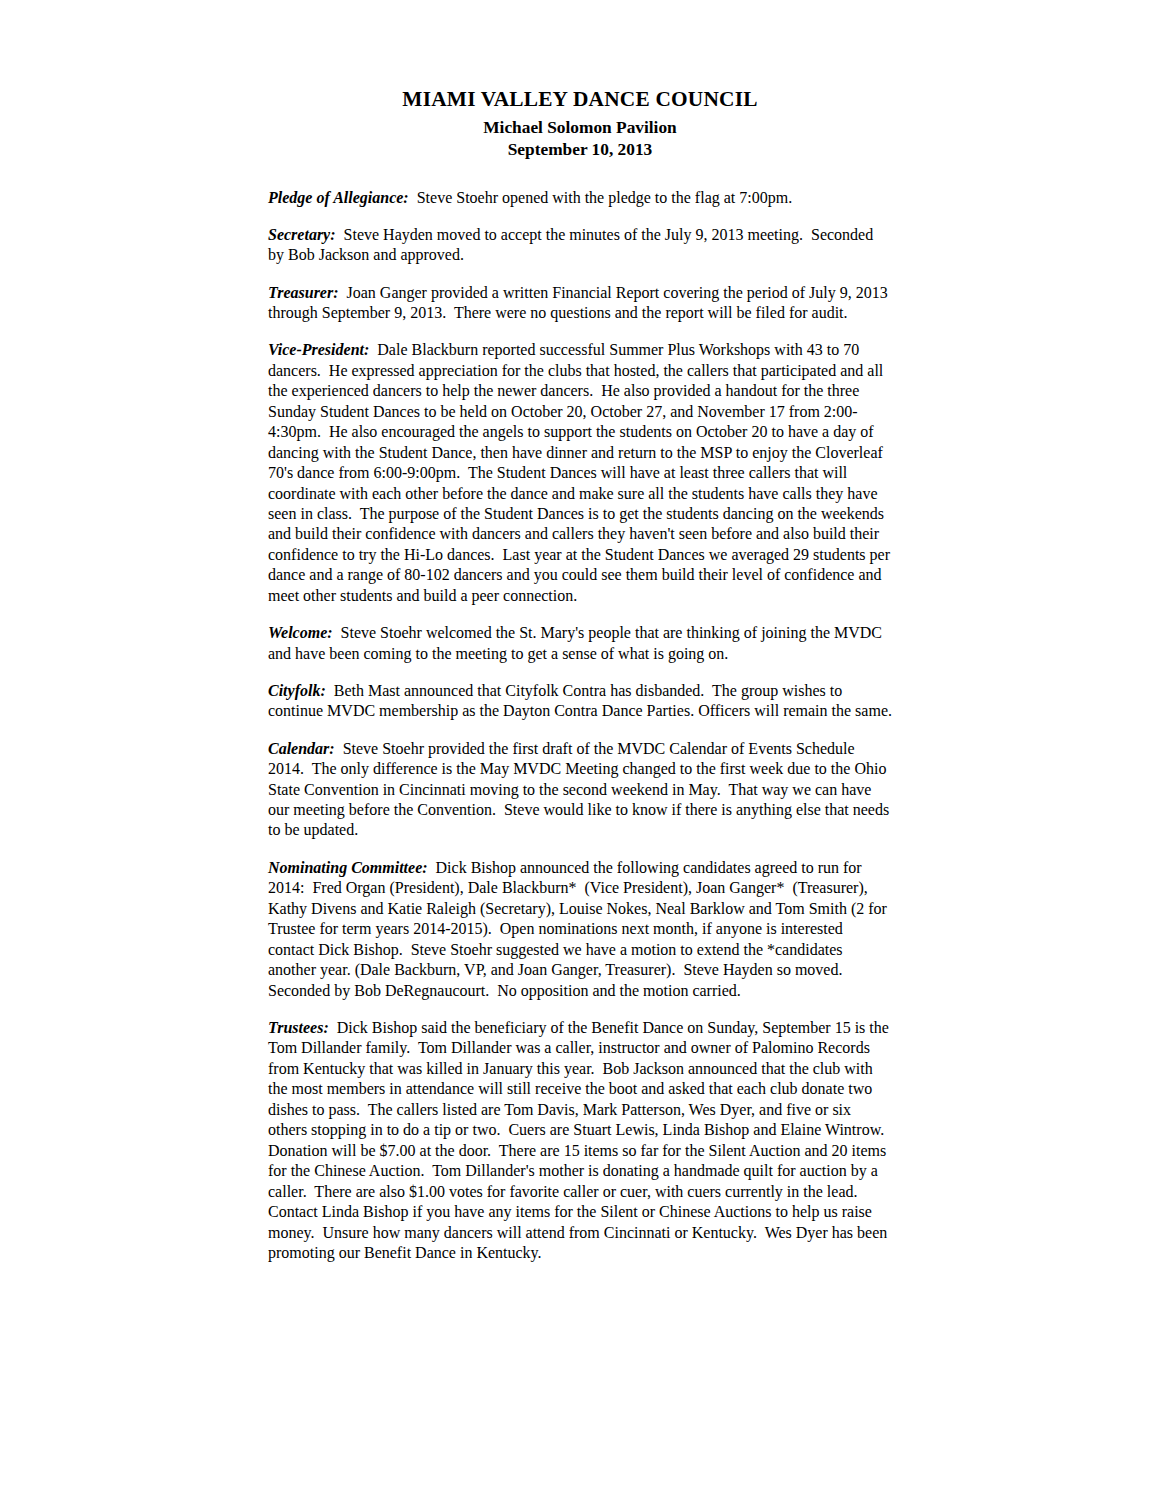MIAMI VALLEY DANCE COUNCIL
Michael Solomon Pavilion
September 10, 2013
Pledge of Allegiance: Steve Stoehr opened with the pledge to the flag at 7:00pm.
Secretary: Steve Hayden moved to accept the minutes of the July 9, 2013 meeting. Seconded by Bob Jackson and approved.
Treasurer: Joan Ganger provided a written Financial Report covering the period of July 9, 2013 through September 9, 2013. There were no questions and the report will be filed for audit.
Vice-President: Dale Blackburn reported successful Summer Plus Workshops with 43 to 70 dancers. He expressed appreciation for the clubs that hosted, the callers that participated and all the experienced dancers to help the newer dancers. He also provided a handout for the three Sunday Student Dances to be held on October 20, October 27, and November 17 from 2:00-4:30pm. He also encouraged the angels to support the students on October 20 to have a day of dancing with the Student Dance, then have dinner and return to the MSP to enjoy the Cloverleaf 70's dance from 6:00-9:00pm. The Student Dances will have at least three callers that will coordinate with each other before the dance and make sure all the students have calls they have seen in class. The purpose of the Student Dances is to get the students dancing on the weekends and build their confidence with dancers and callers they haven't seen before and also build their confidence to try the Hi-Lo dances. Last year at the Student Dances we averaged 29 students per dance and a range of 80-102 dancers and you could see them build their level of confidence and meet other students and build a peer connection.
Welcome: Steve Stoehr welcomed the St. Mary's people that are thinking of joining the MVDC and have been coming to the meeting to get a sense of what is going on.
Cityfolk: Beth Mast announced that Cityfolk Contra has disbanded. The group wishes to continue MVDC membership as the Dayton Contra Dance Parties. Officers will remain the same.
Calendar: Steve Stoehr provided the first draft of the MVDC Calendar of Events Schedule 2014. The only difference is the May MVDC Meeting changed to the first week due to the Ohio State Convention in Cincinnati moving to the second weekend in May. That way we can have our meeting before the Convention. Steve would like to know if there is anything else that needs to be updated.
Nominating Committee: Dick Bishop announced the following candidates agreed to run for 2014: Fred Organ (President), Dale Blackburn* (Vice President), Joan Ganger* (Treasurer), Kathy Divens and Katie Raleigh (Secretary), Louise Nokes, Neal Barklow and Tom Smith (2 for Trustee for term years 2014-2015). Open nominations next month, if anyone is interested contact Dick Bishop. Steve Stoehr suggested we have a motion to extend the *candidates another year. (Dale Backburn, VP, and Joan Ganger, Treasurer). Steve Hayden so moved. Seconded by Bob DeRegnaucourt. No opposition and the motion carried.
Trustees: Dick Bishop said the beneficiary of the Benefit Dance on Sunday, September 15 is the Tom Dillander family. Tom Dillander was a caller, instructor and owner of Palomino Records from Kentucky that was killed in January this year. Bob Jackson announced that the club with the most members in attendance will still receive the boot and asked that each club donate two dishes to pass. The callers listed are Tom Davis, Mark Patterson, Wes Dyer, and five or six others stopping in to do a tip or two. Cuers are Stuart Lewis, Linda Bishop and Elaine Wintrow. Donation will be $7.00 at the door. There are 15 items so far for the Silent Auction and 20 items for the Chinese Auction. Tom Dillander's mother is donating a handmade quilt for auction by a caller. There are also $1.00 votes for favorite caller or cuer, with cuers currently in the lead. Contact Linda Bishop if you have any items for the Silent or Chinese Auctions to help us raise money. Unsure how many dancers will attend from Cincinnati or Kentucky. Wes Dyer has been promoting our Benefit Dance in Kentucky.